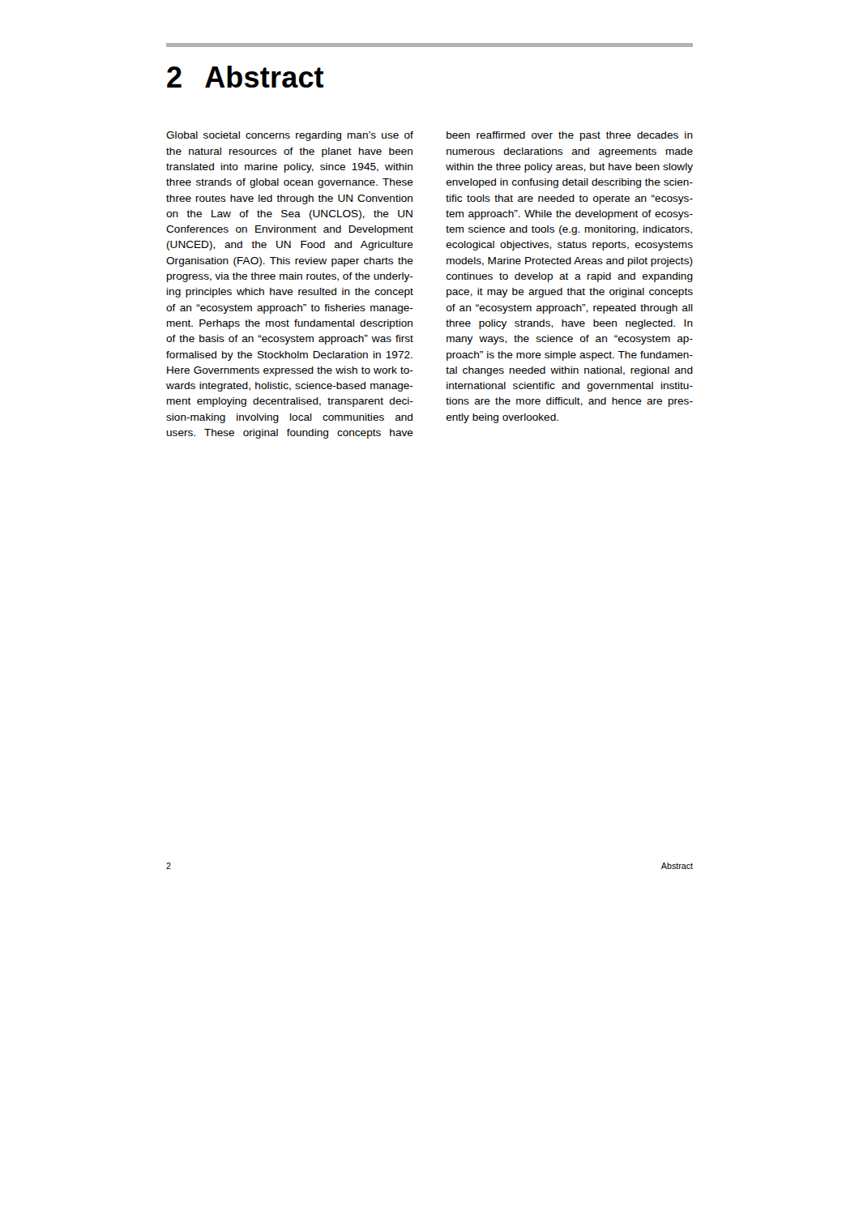2 Abstract
Global societal concerns regarding man’s use of the natural resources of the planet have been translated into marine policy, since 1945, within three strands of global ocean governance. These three routes have led through the UN Convention on the Law of the Sea (UNCLOS), the UN Conferences on Environment and Development (UNCED), and the UN Food and Agriculture Organisation (FAO). This review paper charts the progress, via the three main routes, of the underlying principles which have resulted in the concept of an “ecosystem approach” to fisheries management. Perhaps the most fundamental description of the basis of an “ecosystem approach” was first formalised by the Stockholm Declaration in 1972. Here Governments expressed the wish to work towards integrated, holistic, science-based management employing decentralised, transparent decision-making involving local communities and users. These original founding concepts have been reaffirmed over the past three decades in numerous declarations and agreements made within the three policy areas, but have been slowly enveloped in confusing detail describing the scientific tools that are needed to operate an “ecosystem approach”. While the development of ecosystem science and tools (e.g. monitoring, indicators, ecological objectives, status reports, ecosystems models, Marine Protected Areas and pilot projects) continues to develop at a rapid and expanding pace, it may be argued that the original concepts of an “ecosystem approach”, repeated through all three policy strands, have been neglected. In many ways, the science of an “ecosystem approach” is the more simple aspect. The fundamental changes needed within national, regional and international scientific and governmental institutions are the more difficult, and hence are presently being overlooked.
2 Abstract